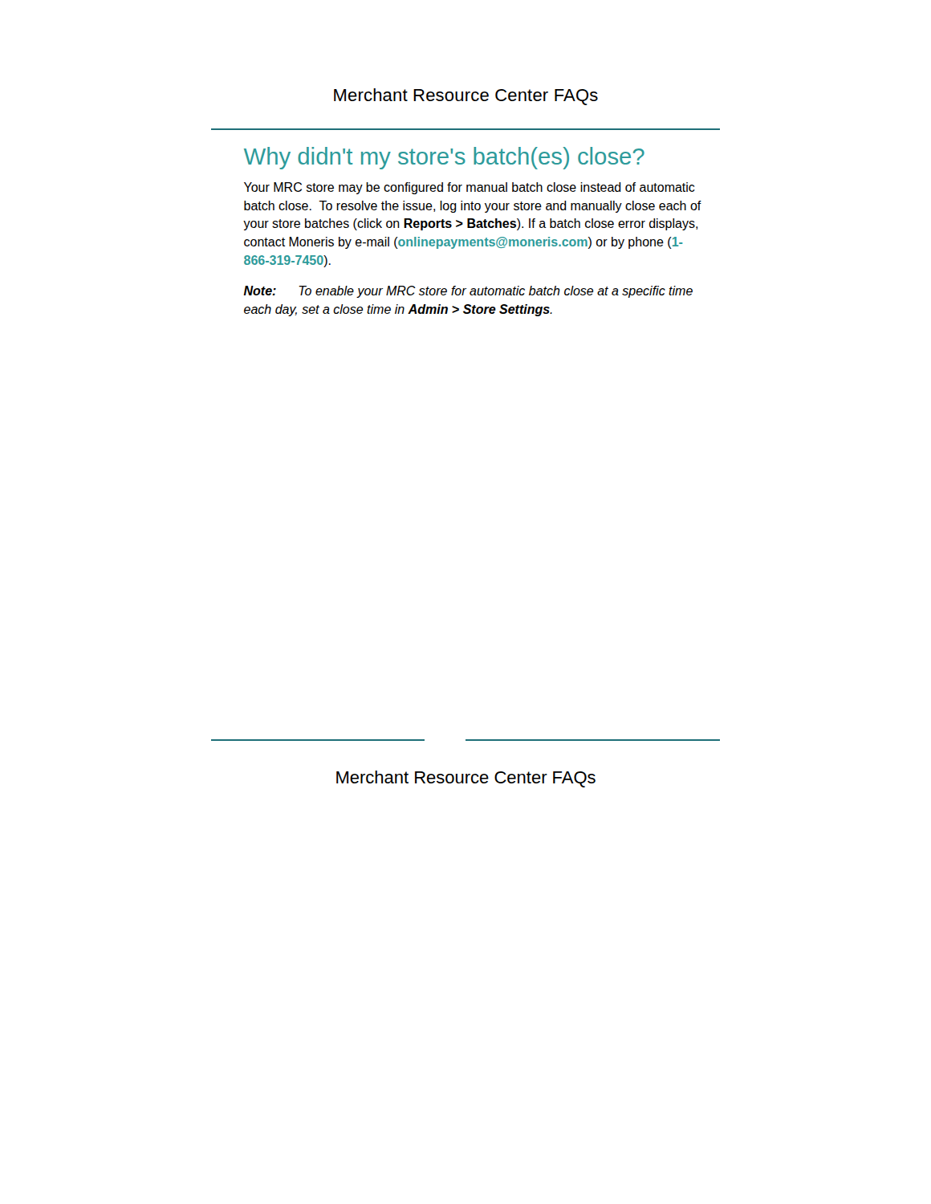Merchant Resource Center FAQs
Why didn't my store's batch(es) close?
Your MRC store may be configured for manual batch close instead of automatic batch close. To resolve the issue, log into your store and manually close each of your store batches (click on Reports > Batches). If a batch close error displays, contact Moneris by e-mail (onlinepayments@moneris.com) or by phone (1-866-319-7450).
Note: To enable your MRC store for automatic batch close at a specific time each day, set a close time in Admin > Store Settings.
Merchant Resource Center FAQs